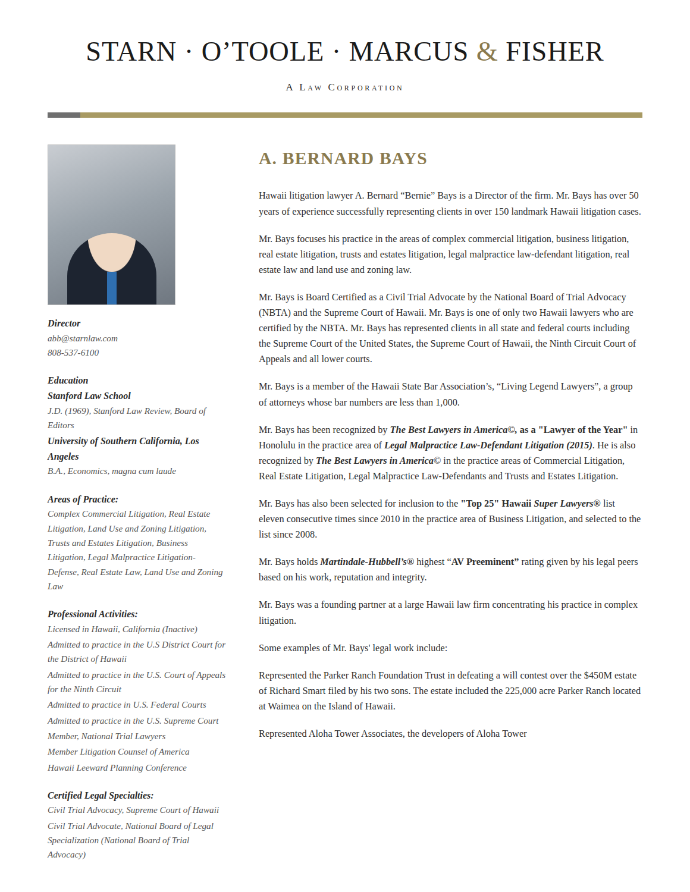STARN · O’TOOLE · MARCUS & FISHER
A Law Corporation
Director
abb@starnlaw.com
808-537-6100
Education
Stanford Law School
J.D. (1969), Stanford Law Review, Board of Editors
University of Southern California, Los Angeles
B.A., Economics, magna cum laude
Areas of Practice:
Complex Commercial Litigation, Real Estate Litigation, Land Use and Zoning Litigation, Trusts and Estates Litigation, Business Litigation, Legal Malpractice Litigation-Defense, Real Estate Law, Land Use and Zoning Law
Professional Activities:
Licensed in Hawaii, California (Inactive)
Admitted to practice in the U.S District Court for the District of Hawaii
Admitted to practice in the U.S. Court of Appeals for the Ninth Circuit
Admitted to practice in U.S. Federal Courts
Admitted to practice in the U.S. Supreme Court
Member, National Trial Lawyers
Member Litigation Counsel of America
Hawaii Leeward Planning Conference
Certified Legal Specialties:
Civil Trial Advocacy, Supreme Court of Hawaii
Civil Trial Advocate, National Board of Legal Specialization (National Board of Trial Advocacy)
A. BERNARD BAYS
Hawaii litigation lawyer A. Bernard “Bernie” Bays is a Director of the firm. Mr. Bays has over 50 years of experience successfully representing clients in over 150 landmark Hawaii litigation cases.
Mr. Bays focuses his practice in the areas of complex commercial litigation, business litigation, real estate litigation, trusts and estates litigation, legal malpractice law-defendant litigation, real estate law and land use and zoning law.
Mr. Bays is Board Certified as a Civil Trial Advocate by the National Board of Trial Advocacy (NBTA) and the Supreme Court of Hawaii. Mr. Bays is one of only two Hawaii lawyers who are certified by the NBTA. Mr. Bays has represented clients in all state and federal courts including the Supreme Court of the United States, the Supreme Court of Hawaii, the Ninth Circuit Court of Appeals and all lower courts.
Mr. Bays is a member of the Hawaii State Bar Association’s, “Living Legend Lawyers”, a group of attorneys whose bar numbers are less than 1,000.
Mr. Bays has been recognized by The Best Lawyers in America©, as a "Lawyer of the Year" in Honolulu in the practice area of Legal Malpractice Law-Defendant Litigation (2015). He is also recognized by The Best Lawyers in America© in the practice areas of Commercial Litigation, Real Estate Litigation, Legal Malpractice Law-Defendants and Trusts and Estates Litigation.
Mr. Bays has also been selected for inclusion to the "Top 25" Hawaii Super Lawyers® list eleven consecutive times since 2010 in the practice area of Business Litigation, and selected to the list since 2008.
Mr. Bays holds Martindale-Hubbell’s® highest “AV Preeminent” rating given by his legal peers based on his work, reputation and integrity.
Mr. Bays was a founding partner at a large Hawaii law firm concentrating his practice in complex litigation.
Some examples of Mr. Bays' legal work include:
Represented the Parker Ranch Foundation Trust in defeating a will contest over the $450M estate of Richard Smart filed by his two sons. The estate included the 225,000 acre Parker Ranch located at Waimea on the Island of Hawaii.
Represented Aloha Tower Associates, the developers of Aloha Tower